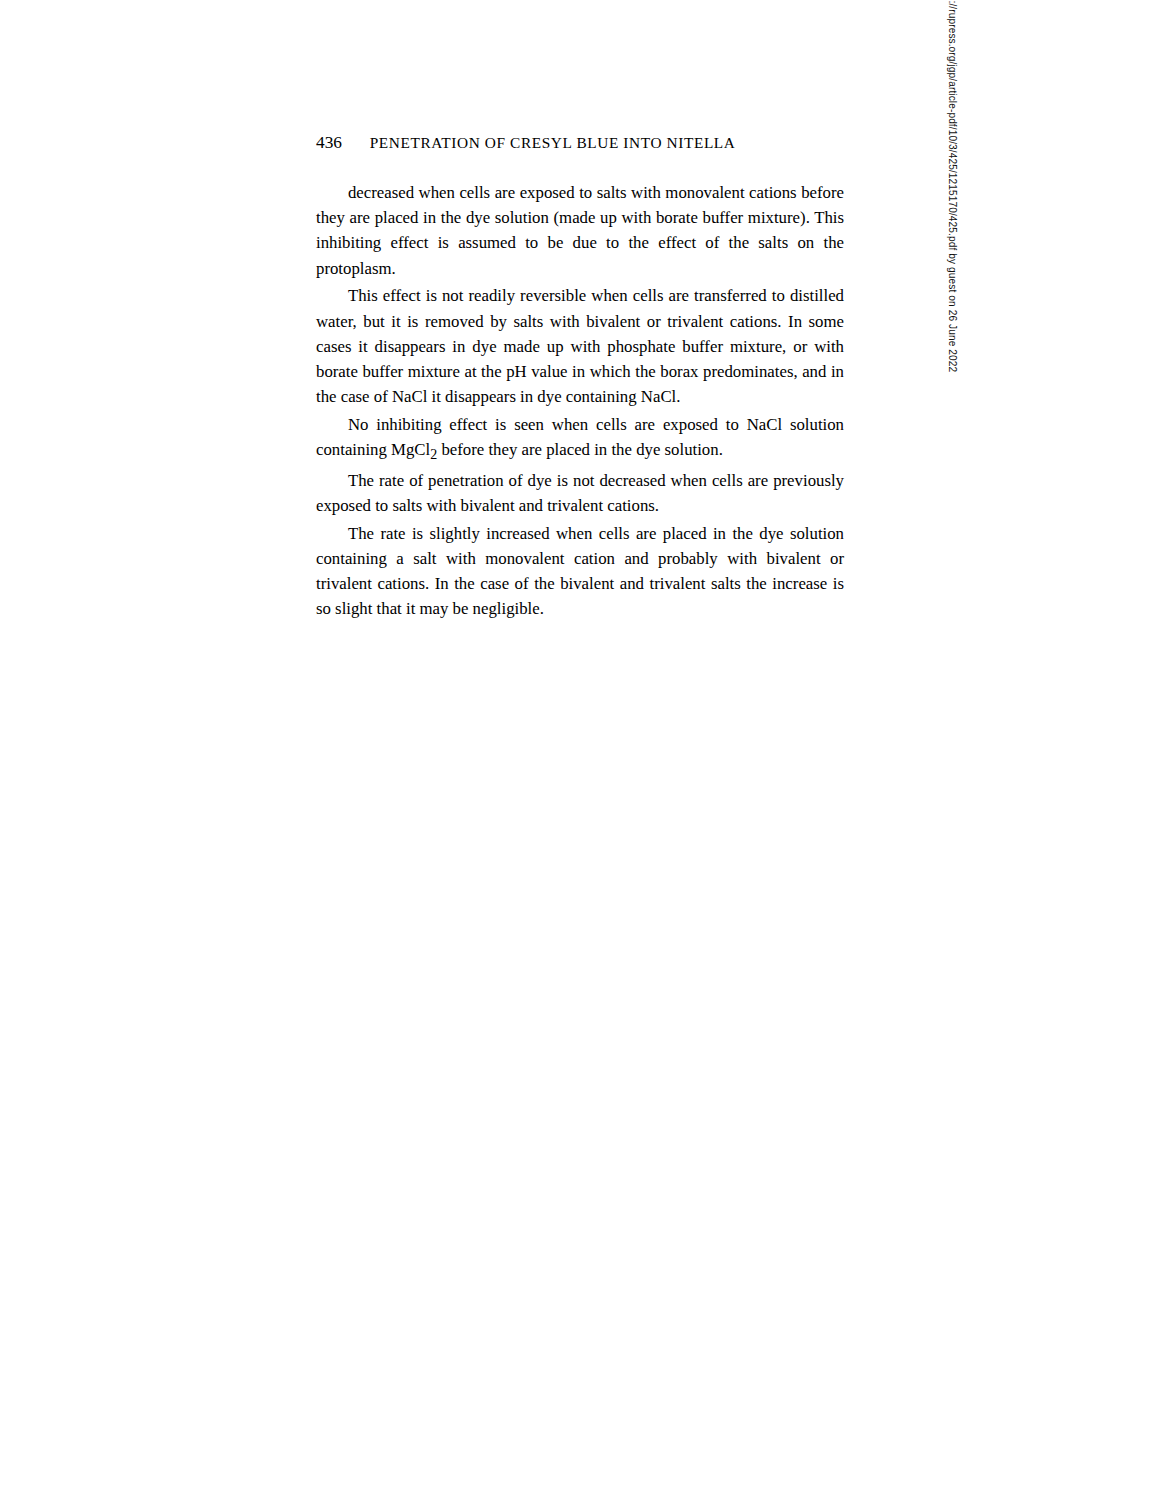436 PENETRATION OF CRESYL BLUE INTO NITELLA
decreased when cells are exposed to salts with monovalent cations before they are placed in the dye solution (made up with borate buffer mixture). This inhibiting effect is assumed to be due to the effect of the salts on the protoplasm.
This effect is not readily reversible when cells are transferred to distilled water, but it is removed by salts with bivalent or trivalent cations. In some cases it disappears in dye made up with phosphate buffer mixture, or with borate buffer mixture at the pH value in which the borax predominates, and in the case of NaCl it disappears in dye containing NaCl.
No inhibiting effect is seen when cells are exposed to NaCl solution containing MgCl2 before they are placed in the dye solution.
The rate of penetration of dye is not decreased when cells are previously exposed to salts with bivalent and trivalent cations.
The rate is slightly increased when cells are placed in the dye solution containing a salt with monovalent cation and probably with bivalent or trivalent cations. In the case of the bivalent and trivalent salts the increase is so slight that it may be negligible.
Downloaded from http://rupress.org/jgp/article-pdf/10/3/425/1215170/425.pdf by guest on 26 June 2022